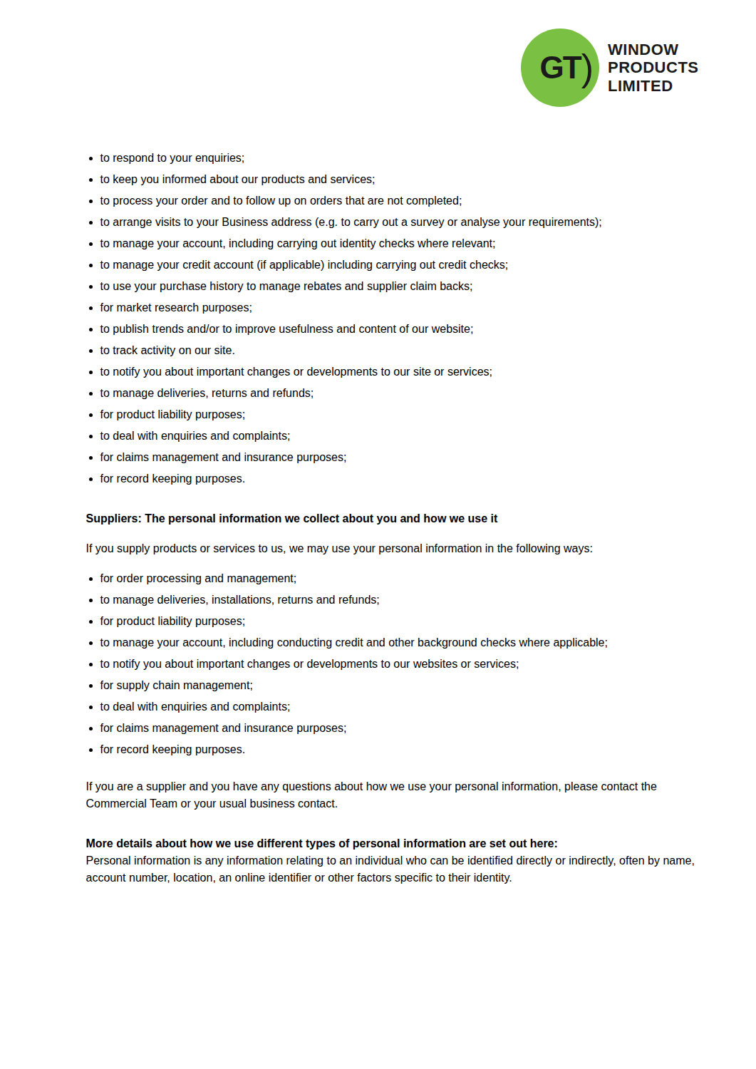GT
WINDOW
PRODUCTS
LIMITED
to respond to your enquiries;
to keep you informed about our products and services;
to process your order and to follow up on orders that are not completed;
to arrange visits to your Business address (e.g. to carry out a survey or analyse your requirements);
to manage your account, including carrying out identity checks where relevant;
to manage your credit account (if applicable) including carrying out credit checks;
to use your purchase history to manage rebates and supplier claim backs;
for market research purposes;
to publish trends and/or to improve usefulness and content of our website;
to track activity on our site.
to notify you about important changes or developments to our site or services;
to manage deliveries, returns and refunds;
for product liability purposes;
to deal with enquiries and complaints;
for claims management and insurance purposes;
for record keeping purposes.
Suppliers: The personal information we collect about you and how we use it
If you supply products or services to us, we may use your personal information in the following ways:
for order processing and management;
to manage deliveries, installations, returns and refunds;
for product liability purposes;
to manage your account, including conducting credit and other background checks where applicable;
to notify you about important changes or developments to our websites or services;
for supply chain management;
to deal with enquiries and complaints;
for claims management and insurance purposes;
for record keeping purposes.
If you are a supplier and you have any questions about how we use your personal information, please contact the Commercial Team or your usual business contact.
More details about how we use different types of personal information are set out here:
Personal information is any information relating to an individual who can be identified directly or indirectly, often by name, account number, location, an online identifier or other factors specific to their identity.